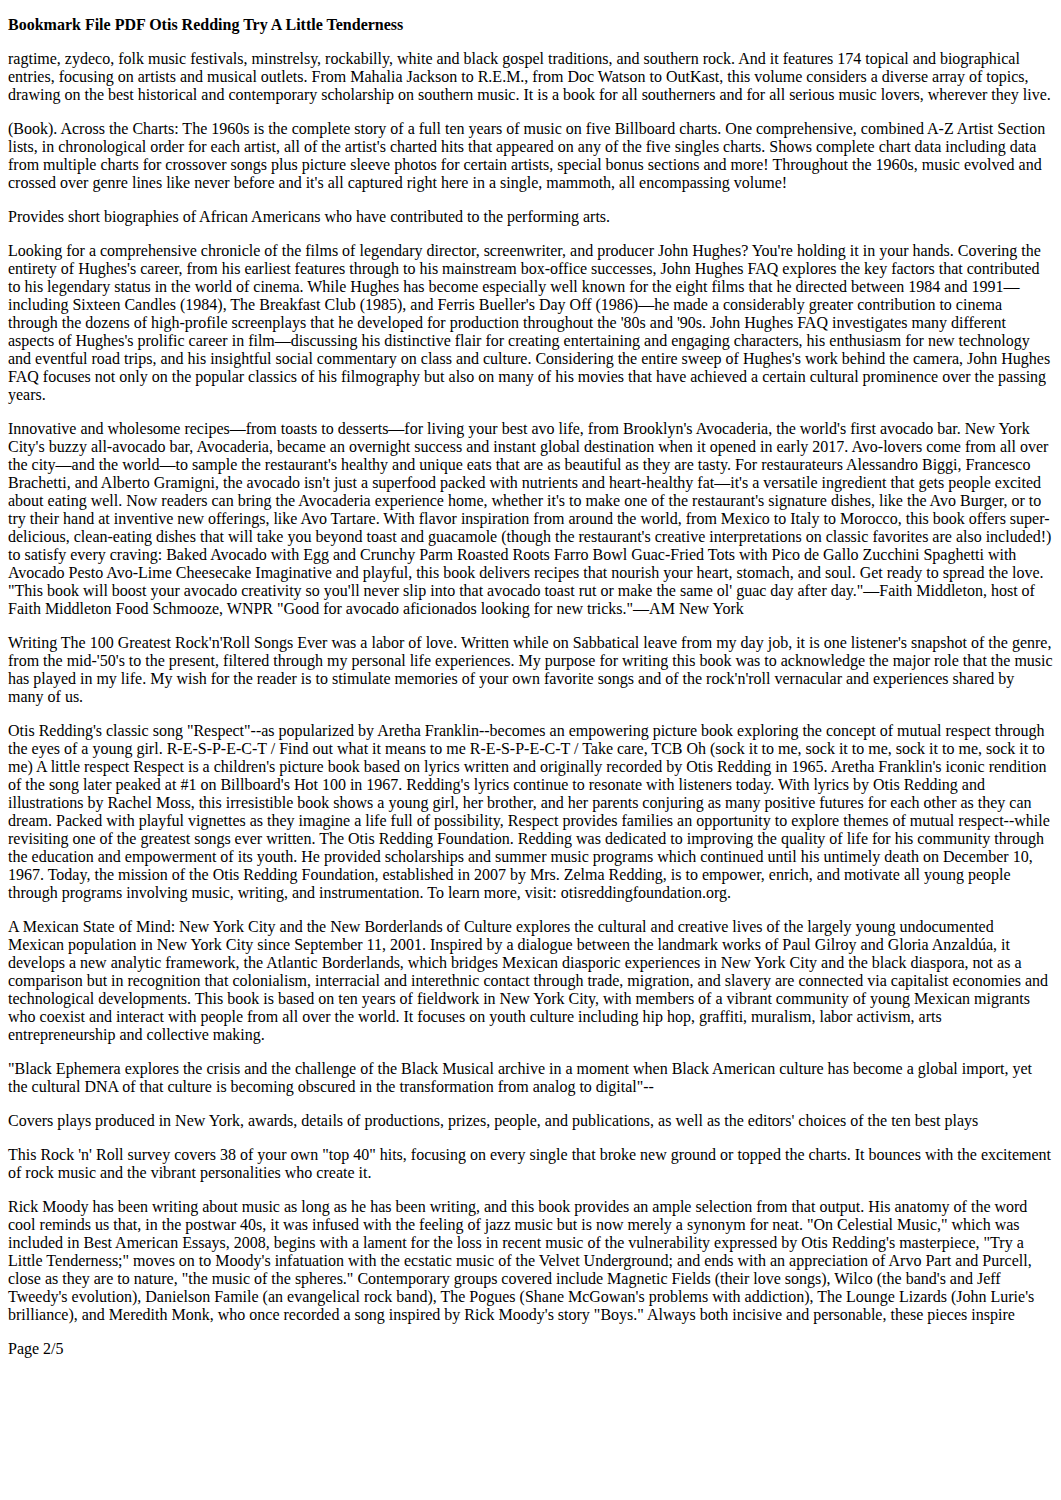Bookmark File PDF Otis Redding Try A Little Tenderness
ragtime, zydeco, folk music festivals, minstrelsy, rockabilly, white and black gospel traditions, and southern rock. And it features 174 topical and biographical entries, focusing on artists and musical outlets. From Mahalia Jackson to R.E.M., from Doc Watson to OutKast, this volume considers a diverse array of topics, drawing on the best historical and contemporary scholarship on southern music. It is a book for all southerners and for all serious music lovers, wherever they live.
(Book). Across the Charts: The 1960s is the complete story of a full ten years of music on five Billboard charts. One comprehensive, combined A-Z Artist Section lists, in chronological order for each artist, all of the artist's charted hits that appeared on any of the five singles charts. Shows complete chart data including data from multiple charts for crossover songs plus picture sleeve photos for certain artists, special bonus sections and more! Throughout the 1960s, music evolved and crossed over genre lines like never before and it's all captured right here in a single, mammoth, all encompassing volume!
Provides short biographies of African Americans who have contributed to the performing arts.
Looking for a comprehensive chronicle of the films of legendary director, screenwriter, and producer John Hughes? You're holding it in your hands. Covering the entirety of Hughes's career, from his earliest features through to his mainstream box-office successes, John Hughes FAQ explores the key factors that contributed to his legendary status in the world of cinema. While Hughes has become especially well known for the eight films that he directed between 1984 and 1991—including Sixteen Candles (1984), The Breakfast Club (1985), and Ferris Bueller's Day Off (1986)—he made a considerably greater contribution to cinema through the dozens of high-profile screenplays that he developed for production throughout the '80s and '90s. John Hughes FAQ investigates many different aspects of Hughes's prolific career in film—discussing his distinctive flair for creating entertaining and engaging characters, his enthusiasm for new technology and eventful road trips, and his insightful social commentary on class and culture. Considering the entire sweep of Hughes's work behind the camera, John Hughes FAQ focuses not only on the popular classics of his filmography but also on many of his movies that have achieved a certain cultural prominence over the passing years.
Innovative and wholesome recipes—from toasts to desserts—for living your best avo life, from Brooklyn's Avocaderia, the world's first avocado bar. New York City's buzzy all-avocado bar, Avocaderia, became an overnight success and instant global destination when it opened in early 2017. Avo-lovers come from all over the city—and the world—to sample the restaurant's healthy and unique eats that are as beautiful as they are tasty. For restaurateurs Alessandro Biggi, Francesco Brachetti, and Alberto Gramigni, the avocado isn't just a superfood packed with nutrients and heart-healthy fat—it's a versatile ingredient that gets people excited about eating well. Now readers can bring the Avocaderia experience home, whether it's to make one of the restaurant's signature dishes, like the Avo Burger, or to try their hand at inventive new offerings, like Avo Tartare. With flavor inspiration from around the world, from Mexico to Italy to Morocco, this book offers super-delicious, clean-eating dishes that will take you beyond toast and guacamole (though the restaurant's creative interpretations on classic favorites are also included!) to satisfy every craving: Baked Avocado with Egg and Crunchy Parm Roasted Roots Farro Bowl Guac-Fried Tots with Pico de Gallo Zucchini Spaghetti with Avocado Pesto Avo-Lime Cheesecake Imaginative and playful, this book delivers recipes that nourish your heart, stomach, and soul. Get ready to spread the love. "This book will boost your avocado creativity so you'll never slip into that avocado toast rut or make the same ol' guac day after day."—Faith Middleton, host of Faith Middleton Food Schmooze, WNPR "Good for avocado aficionados looking for new tricks."—AM New York
Writing The 100 Greatest Rock'n'Roll Songs Ever was a labor of love. Written while on Sabbatical leave from my day job, it is one listener's snapshot of the genre, from the mid-'50's to the present, filtered through my personal life experiences. My purpose for writing this book was to acknowledge the major role that the music has played in my life. My wish for the reader is to stimulate memories of your own favorite songs and of the rock'n'roll vernacular and experiences shared by many of us.
Otis Redding's classic song "Respect"--as popularized by Aretha Franklin--becomes an empowering picture book exploring the concept of mutual respect through the eyes of a young girl. R-E-S-P-E-C-T / Find out what it means to me R-E-S-P-E-C-T / Take care, TCB Oh (sock it to me, sock it to me, sock it to me, sock it to me) A little respect Respect is a children's picture book based on lyrics written and originally recorded by Otis Redding in 1965. Aretha Franklin's iconic rendition of the song later peaked at #1 on Billboard's Hot 100 in 1967. Redding's lyrics continue to resonate with listeners today. With lyrics by Otis Redding and illustrations by Rachel Moss, this irresistible book shows a young girl, her brother, and her parents conjuring as many positive futures for each other as they can dream. Packed with playful vignettes as they imagine a life full of possibility, Respect provides families an opportunity to explore themes of mutual respect--while revisiting one of the greatest songs ever written. The Otis Redding Foundation. Redding was dedicated to improving the quality of life for his community through the education and empowerment of its youth. He provided scholarships and summer music programs which continued until his untimely death on December 10, 1967. Today, the mission of the Otis Redding Foundation, established in 2007 by Mrs. Zelma Redding, is to empower, enrich, and motivate all young people through programs involving music, writing, and instrumentation. To learn more, visit: otisreddingfoundation.org.
A Mexican State of Mind: New York City and the New Borderlands of Culture explores the cultural and creative lives of the largely young undocumented Mexican population in New York City since September 11, 2001. Inspired by a dialogue between the landmark works of Paul Gilroy and Gloria Anzaldúa, it develops a new analytic framework, the Atlantic Borderlands, which bridges Mexican diasporic experiences in New York City and the black diaspora, not as a comparison but in recognition that colonialism, interracial and interethnic contact through trade, migration, and slavery are connected via capitalist economies and technological developments. This book is based on ten years of fieldwork in New York City, with members of a vibrant community of young Mexican migrants who coexist and interact with people from all over the world. It focuses on youth culture including hip hop, graffiti, muralism, labor activism, arts entrepreneurship and collective making.
"Black Ephemera explores the crisis and the challenge of the Black Musical archive in a moment when Black American culture has become a global import, yet the cultural DNA of that culture is becoming obscured in the transformation from analog to digital"--
Covers plays produced in New York, awards, details of productions, prizes, people, and publications, as well as the editors' choices of the ten best plays
This Rock 'n' Roll survey covers 38 of your own "top 40" hits, focusing on every single that broke new ground or topped the charts. It bounces with the excitement of rock music and the vibrant personalities who create it.
Rick Moody has been writing about music as long as he has been writing, and this book provides an ample selection from that output. His anatomy of the word cool reminds us that, in the postwar 40s, it was infused with the feeling of jazz music but is now merely a synonym for neat. "On Celestial Music," which was included in Best American Essays, 2008, begins with a lament for the loss in recent music of the vulnerability expressed by Otis Redding's masterpiece, "Try a Little Tenderness;" moves on to Moody's infatuation with the ecstatic music of the Velvet Underground; and ends with an appreciation of Arvo Part and Purcell, close as they are to nature, "the music of the spheres." Contemporary groups covered include Magnetic Fields (their love songs), Wilco (the band's and Jeff Tweedy's evolution), Danielson Famile (an evangelical rock band), The Pogues (Shane McGowan's problems with addiction), The Lounge Lizards (John Lurie's brilliance), and Meredith Monk, who once recorded a song inspired by Rick Moody's story "Boys." Always both incisive and personable, these pieces inspire
Page 2/5